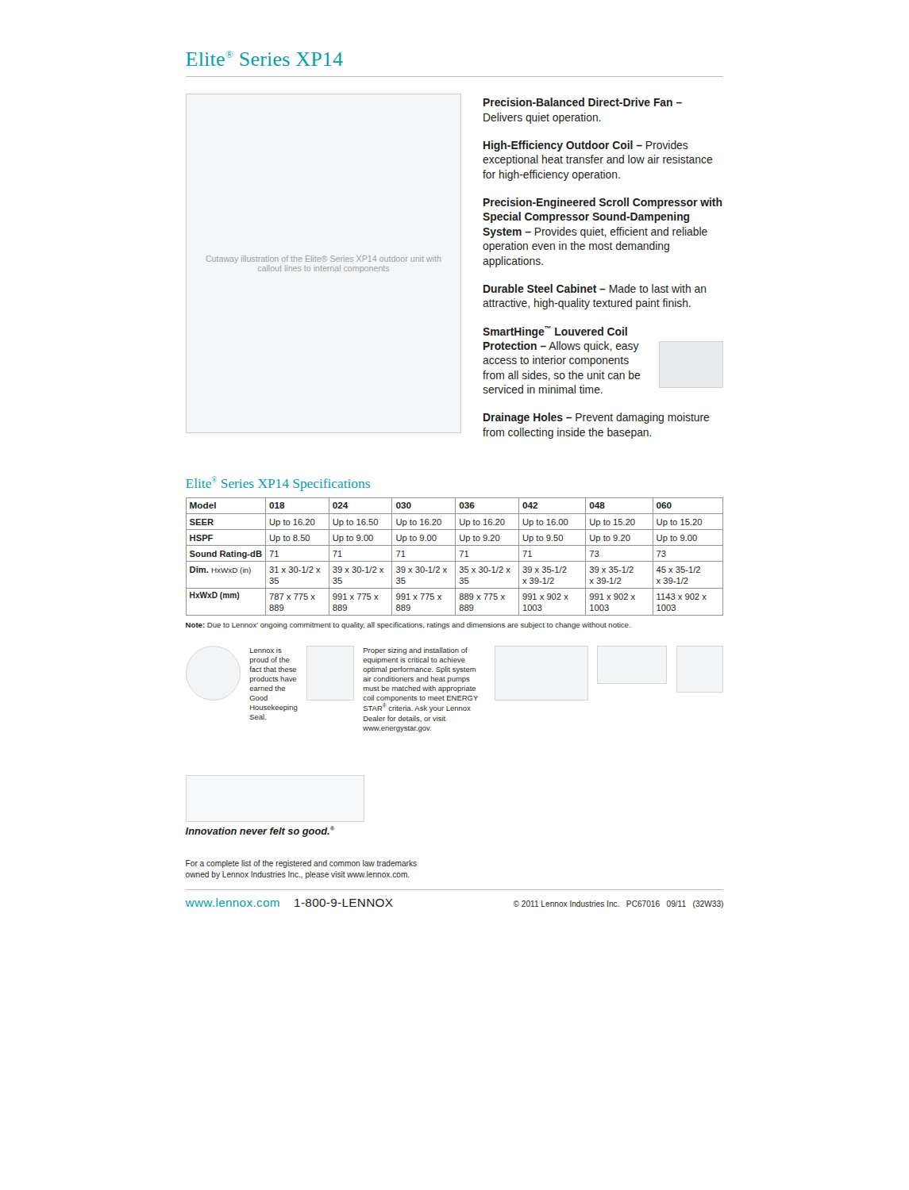Elite® Series XP14
Cutaway illustration of the Elite® Series XP14 outdoor unit with callout lines to internal components
Precision-Balanced Direct-Drive Fan – Delivers quiet operation.
High-Efficiency Outdoor Coil – Provides exceptional heat transfer and low air resistance for high-efficiency operation.
Precision-Engineered Scroll Compressor with Special Compressor Sound-Dampening System – Provides quiet, efficient and reliable operation even in the most demanding applications.
Durable Steel Cabinet – Made to last with an attractive, high-quality textured paint finish.
SmartHinge™ Louvered Coil Protection – Allows quick, easy access to interior components from all sides, so the unit can be serviced in minimal time.
Drainage Holes – Prevent damaging moisture from collecting inside the basepan.
Elite® Series XP14 Specifications
| Model | 018 | 024 | 030 | 036 | 042 | 048 | 060 |
| --- | --- | --- | --- | --- | --- | --- | --- |
| SEER | Up to 16.20 | Up to 16.50 | Up to 16.20 | Up to 16.20 | Up to 16.00 | Up to 15.20 | Up to 15.20 |
| HSPF | Up to 8.50 | Up to 9.00 | Up to 9.00 | Up to 9.20 | Up to 9.50 | Up to 9.20 | Up to 9.00 |
| Sound Rating-dB | 71 | 71 | 71 | 71 | 71 | 73 | 73 |
| Dim. HxWxD (in) | 31 x 30-1/2 x 35 | 39 x 30-1/2 x 35 | 39 x 30-1/2 x 35 | 35 x 30-1/2 x 35 | 39 x 35-1/2 x 39-1/2 | 39 x 35-1/2 x 39-1/2 | 45 x 35-1/2 x 39-1/2 |
| HxWxD (mm) | 787 x 775 x 889 | 991 x 775 x 889 | 991 x 775 x 889 | 889 x 775 x 889 | 991 x 902 x 1003 | 991 x 902 x 1003 | 1143 x 902 x 1003 |
Note: Due to Lennox’ ongoing commitment to quality, all specifications, ratings and dimensions are subject to change without notice.
Lennox is proud of the fact that these products have earned the Good Housekeeping Seal.
Proper sizing and installation of equipment is critical to achieve optimal performance. Split system air conditioners and heat pumps must be matched with appropriate coil components to meet ENERGY STAR® criteria. Ask your Lennox Dealer for details, or visit www.energystar.gov.
Innovation never felt so good.®
For a complete list of the registered and common law trademarks
owned by Lennox Industries Inc., please visit www.lennox.com.
www.lennox.com1-800-9-LENNOX
© 2011 Lennox Industries Inc. PC67016 09/11 (32W33)